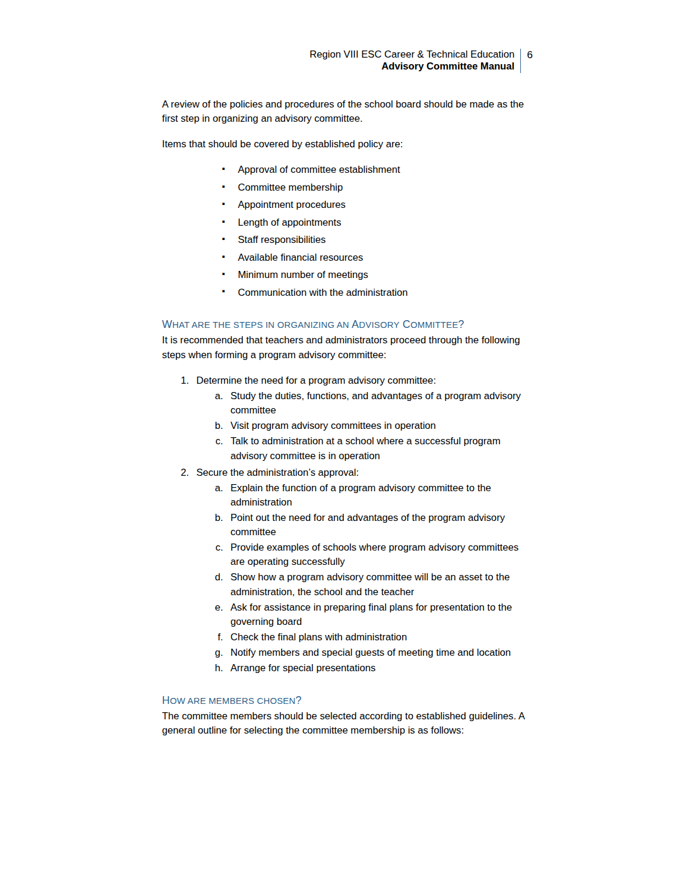Region VIII ESC Career & Technical Education
Advisory Committee Manual
6
A review of the policies and procedures of the school board should be made as the first step in organizing an advisory committee.
Items that should be covered by established policy are:
Approval of committee establishment
Committee membership
Appointment procedures
Length of appointments
Staff responsibilities
Available financial resources
Minimum number of meetings
Communication with the administration
WHAT ARE THE STEPS IN ORGANIZING AN ADVISORY COMMITTEE?
It is recommended that teachers and administrators proceed through the following steps when forming a program advisory committee:
Determine the need for a program advisory committee:
Study the duties, functions, and advantages of a program advisory committee
Visit program advisory committees in operation
Talk to administration at a school where a successful program advisory committee is in operation
Secure the administration’s approval:
Explain the function of a program advisory committee to the administration
Point out the need for and advantages of the program advisory committee
Provide examples of schools where program advisory committees are operating successfully
Show how a program advisory committee will be an asset to the administration, the school and the teacher
Ask for assistance in preparing final plans for presentation to the governing board
Check the final plans with administration
Notify members and special guests of meeting time and location
Arrange for special presentations
HOW ARE MEMBERS CHOSEN?
The committee members should be selected according to established guidelines. A general outline for selecting the committee membership is as follows: